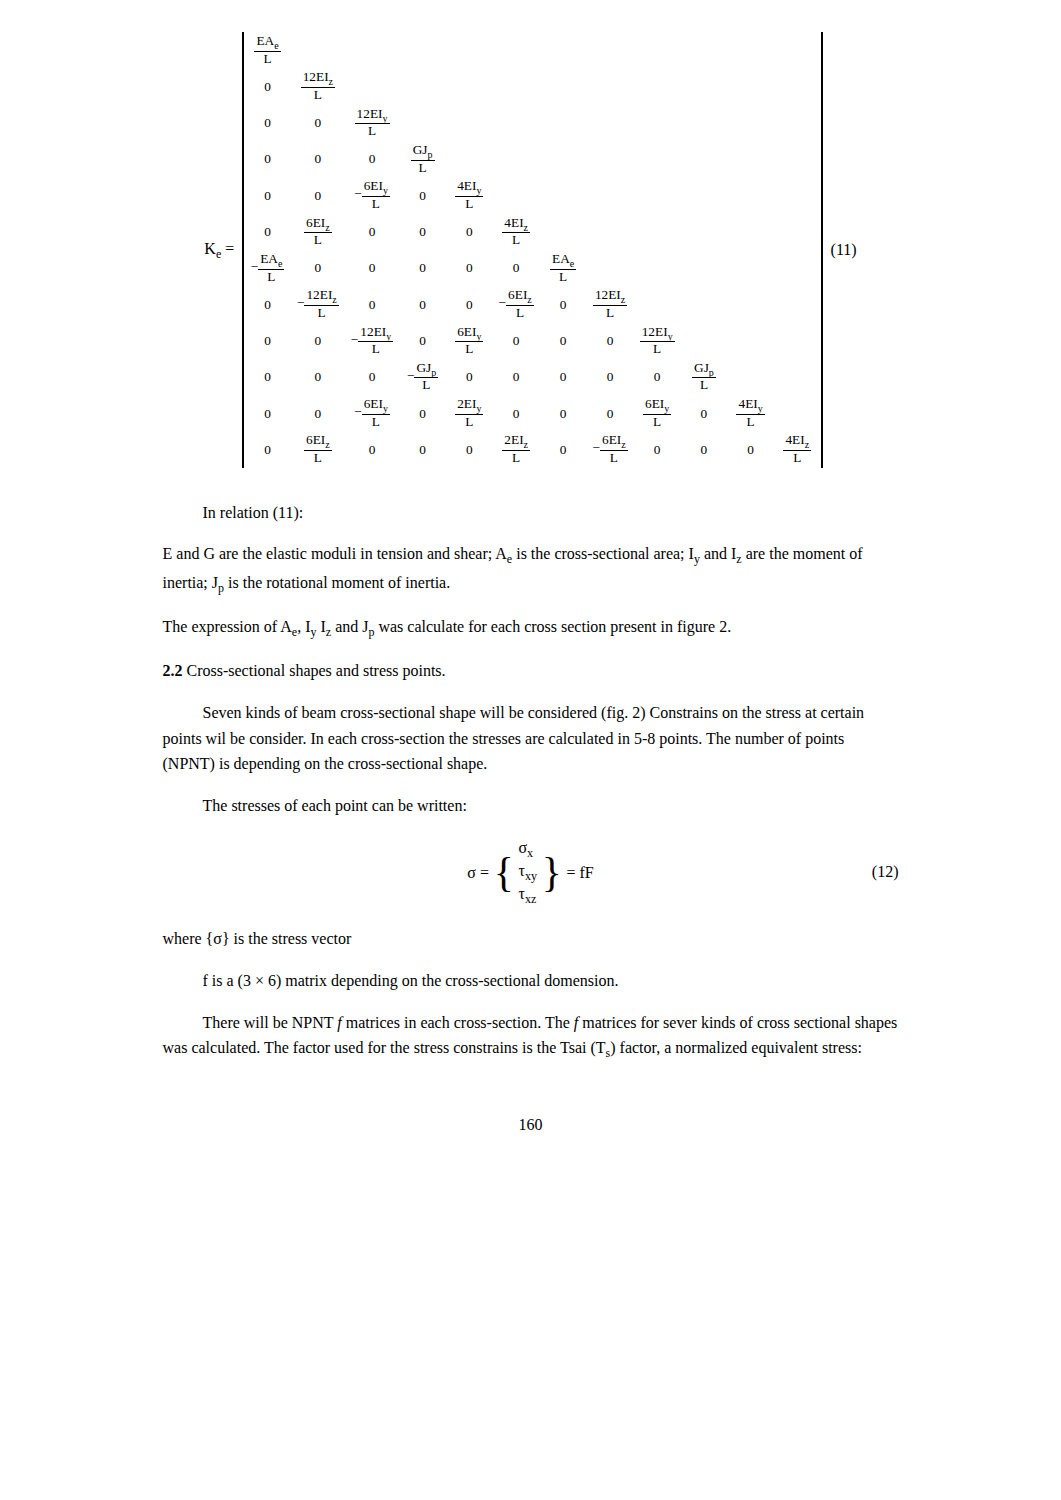Ke =
| EA e L | | | | | | | | | | | |
| 0 | 12EI z L | | | | | | | | | | |
| 0 | 0 | 12EI y L | | | | | | | | | |
| 0 | 0 | 0 | GJ p L | | | | | | | | |
| 0 | 0 | − 6EI y L | 0 | 4EI y L | | | | | | | |
| 0 | 6EI z L | 0 | 0 | 0 | 4EI z L | | | | | | |
| − EA e L | 0 | 0 | 0 | 0 | 0 | EA e L | | | | | |
| 0 | − 12EI z L | 0 | 0 | 0 | − 6EI z L | 0 | 12EI z L | | | | |
| 0 | 0 | − 12EI y L | 0 | 6EI y L | 0 | 0 | 0 | 12EI y L | | | |
| 0 | 0 | 0 | − GJ p L | 0 | 0 | 0 | 0 | 0 | GJ p L | | |
| 0 | 0 | − 6EI y L | 0 | 2EI y L | 0 | 0 | 0 | 6EI y L | 0 | 4EI y L | |
| 0 | 6EI z L | 0 | 0 | 0 | 2EI z L | 0 | − 6EI z L | 0 | 0 | 0 | 4EI z L |
(11)
In relation (11):
E and G are the elastic moduli in tension and shear; Ae is the cross-sectional area; Iy and Iz are the moment of inertia; Jp is the rotational moment of inertia.
The expression of Ae, Iy Iz and Jp was calculate for each cross section present in figure 2.
2.2 Cross-sectional shapes and stress points.
Seven kinds of beam cross-sectional shape will be considered (fig. 2) Constrains on the stress at certain points wil be consider. In each cross-section the stresses are calculated in 5-8 points. The number of points (NPNT) is depending on the cross-sectional shape.
The stresses of each point can be written:
σ = { σx
τxy
τxz } = fF (12)
where {σ} is the stress vector
f is a (3 × 6) matrix depending on the cross-sectional domension.
There will be NPNT f matrices in each cross-section. The f matrices for sever kinds of cross sectional shapes was calculated. The factor used for the stress constrains is the Tsai (Ts) factor, a normalized equivalent stress:
160